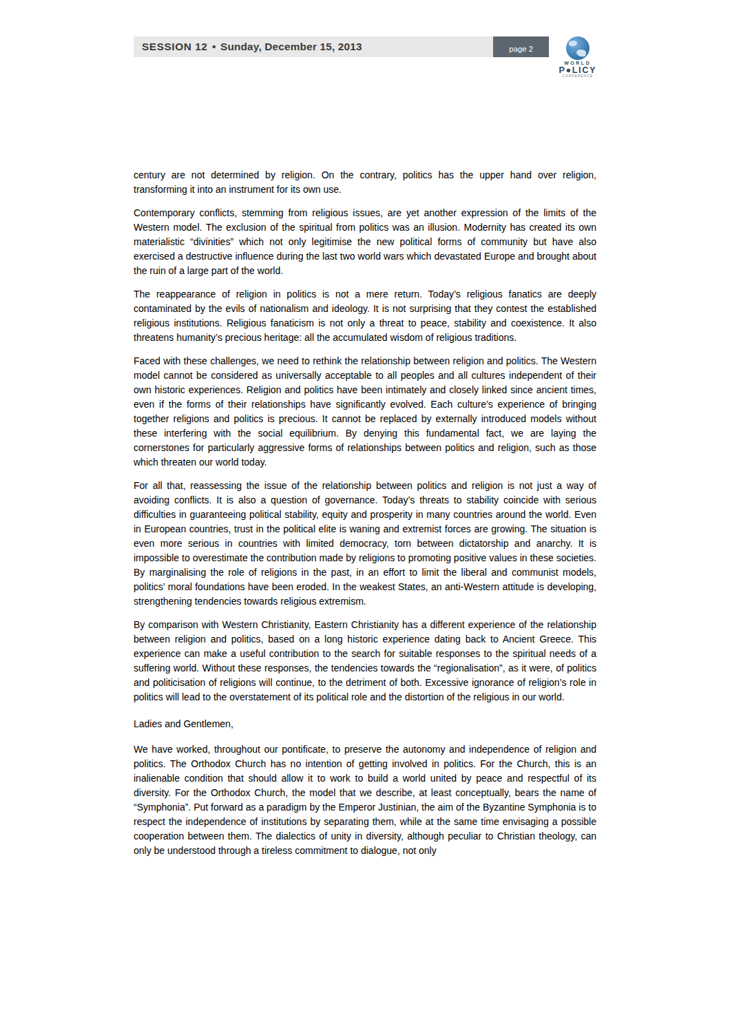SESSION 12 • Sunday, December 15, 2013
page 2
WORLD
P●LICY
CONFERENCE
century are not determined by religion. On the contrary, politics has the upper hand over religion, transforming it into an instrument for its own use.
Contemporary conflicts, stemming from religious issues, are yet another expression of the limits of the Western model. The exclusion of the spiritual from politics was an illusion. Modernity has created its own materialistic “divinities” which not only legitimise the new political forms of community but have also exercised a destructive influence during the last two world wars which devastated Europe and brought about the ruin of a large part of the world.
The reappearance of religion in politics is not a mere return. Today’s religious fanatics are deeply contaminated by the evils of nationalism and ideology. It is not surprising that they contest the established religious institutions. Religious fanaticism is not only a threat to peace, stability and coexistence. It also threatens humanity’s precious heritage: all the accumulated wisdom of religious traditions.
Faced with these challenges, we need to rethink the relationship between religion and politics. The Western model cannot be considered as universally acceptable to all peoples and all cultures independent of their own historic experiences. Religion and politics have been intimately and closely linked since ancient times, even if the forms of their relationships have significantly evolved. Each culture’s experience of bringing together religions and politics is precious. It cannot be replaced by externally introduced models without these interfering with the social equilibrium. By denying this fundamental fact, we are laying the cornerstones for particularly aggressive forms of relationships between politics and religion, such as those which threaten our world today.
For all that, reassessing the issue of the relationship between politics and religion is not just a way of avoiding conflicts. It is also a question of governance. Today’s threats to stability coincide with serious difficulties in guaranteeing political stability, equity and prosperity in many countries around the world. Even in European countries, trust in the political elite is waning and extremist forces are growing. The situation is even more serious in countries with limited democracy, torn between dictatorship and anarchy. It is impossible to overestimate the contribution made by religions to promoting positive values in these societies. By marginalising the role of religions in the past, in an effort to limit the liberal and communist models, politics’ moral foundations have been eroded. In the weakest States, an anti-Western attitude is developing, strengthening tendencies towards religious extremism.
By comparison with Western Christianity, Eastern Christianity has a different experience of the relationship between religion and politics, based on a long historic experience dating back to Ancient Greece. This experience can make a useful contribution to the search for suitable responses to the spiritual needs of a suffering world. Without these responses, the tendencies towards the “regionalisation”, as it were, of politics and politicisation of religions will continue, to the detriment of both. Excessive ignorance of religion’s role in politics will lead to the overstatement of its political role and the distortion of the religious in our world.
Ladies and Gentlemen,
We have worked, throughout our pontificate, to preserve the autonomy and independence of religion and politics. The Orthodox Church has no intention of getting involved in politics. For the Church, this is an inalienable condition that should allow it to work to build a world united by peace and respectful of its diversity. For the Orthodox Church, the model that we describe, at least conceptually, bears the name of “Symphonia”. Put forward as a paradigm by the Emperor Justinian, the aim of the Byzantine Symphonia is to respect the independence of institutions by separating them, while at the same time envisaging a possible cooperation between them. The dialectics of unity in diversity, although peculiar to Christian theology, can only be understood through a tireless commitment to dialogue, not only